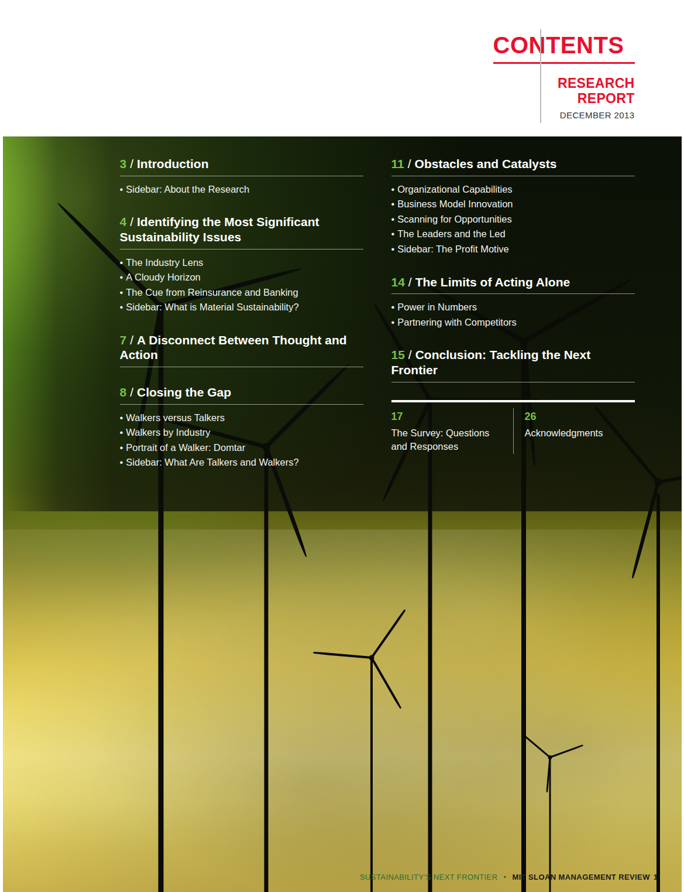CONTENTS
RESEARCH
REPORT DECEMBER 2013
3/Introduction
Sidebar: About the Research
4/Identifying the Most Significant Sustainability Issues
The Industry Lens
A Cloudy Horizon
The Cue from Reinsurance and Banking
Sidebar: What is Material Sustainability?
7/A Disconnect Between Thought and Action
8/Closing the Gap
Walkers versus Talkers
Walkers by Industry
Portrait of a Walker: Domtar
Sidebar: What Are Talkers and Walkers?
11/Obstacles and Catalysts
Organizational Capabilities
Business Model Innovation
Scanning for Opportunities
The Leaders and the Led
Sidebar: The Profit Motive
14/The Limits of Acting Alone
Power in Numbers
Partnering with Competitors
15/Conclusion: Tackling the Next Frontier
17 The Survey: Questions and Responses
26 Acknowledgments
SUSTAINABILITY’S NEXT FRONTIER • MIT SLOAN MANAGEMENT REVIEW 1